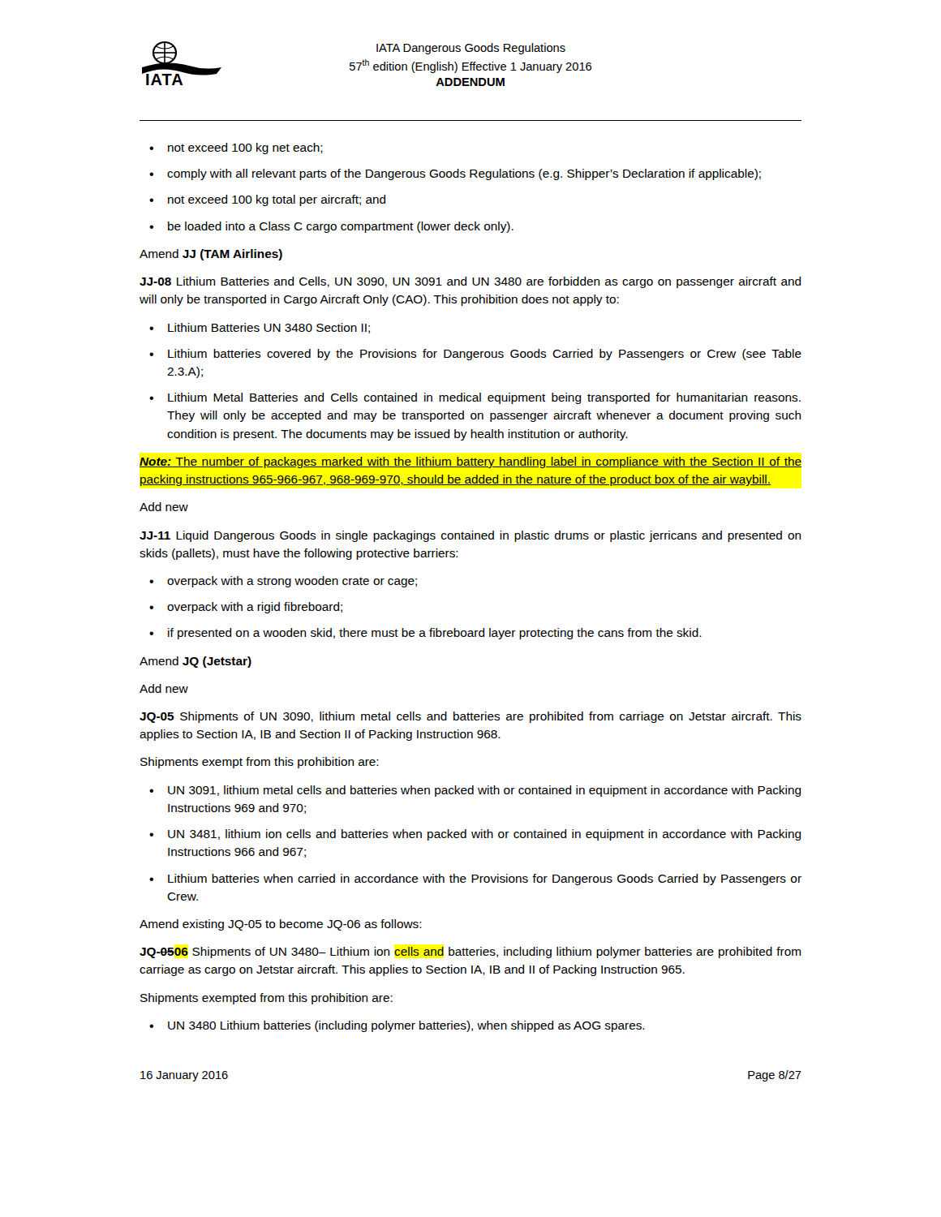IATA
IATA Dangerous Goods Regulations
57th edition (English) Effective 1 January 2016
ADDENDUM
not exceed 100 kg net each;
comply with all relevant parts of the Dangerous Goods Regulations (e.g. Shipper’s Declaration if applicable);
not exceed 100 kg total per aircraft; and
be loaded into a Class C cargo compartment (lower deck only).
Amend JJ (TAM Airlines)
JJ-08 Lithium Batteries and Cells, UN 3090, UN 3091 and UN 3480 are forbidden as cargo on passenger aircraft and will only be transported in Cargo Aircraft Only (CAO). This prohibition does not apply to:
Lithium Batteries UN 3480 Section II;
Lithium batteries covered by the Provisions for Dangerous Goods Carried by Passengers or Crew (see Table 2.3.A);
Lithium Metal Batteries and Cells contained in medical equipment being transported for humanitarian reasons. They will only be accepted and may be transported on passenger aircraft whenever a document proving such condition is present. The documents may be issued by health institution or authority.
Note: The number of packages marked with the lithium battery handling label in compliance with the Section II of the packing instructions 965-966-967, 968-969-970, should be added in the nature of the product box of the air waybill.
Add new
JJ-11 Liquid Dangerous Goods in single packagings contained in plastic drums or plastic jerricans and presented on skids (pallets), must have the following protective barriers:
overpack with a strong wooden crate or cage;
overpack with a rigid fibreboard;
if presented on a wooden skid, there must be a fibreboard layer protecting the cans from the skid.
Amend JQ (Jetstar)
Add new
JQ-05 Shipments of UN 3090, lithium metal cells and batteries are prohibited from carriage on Jetstar aircraft. This applies to Section IA, IB and Section II of Packing Instruction 968.
Shipments exempt from this prohibition are:
UN 3091, lithium metal cells and batteries when packed with or contained in equipment in accordance with Packing Instructions 969 and 970;
UN 3481, lithium ion cells and batteries when packed with or contained in equipment in accordance with Packing Instructions 966 and 967;
Lithium batteries when carried in accordance with the Provisions for Dangerous Goods Carried by Passengers or Crew.
Amend existing JQ-05 to become JQ-06 as follows:
JQ-0506 Shipments of UN 3480– Lithium ion cells and batteries, including lithium polymer batteries are prohibited from carriage as cargo on Jetstar aircraft. This applies to Section IA, IB and II of Packing Instruction 965.
Shipments exempted from this prohibition are:
UN 3480 Lithium batteries (including polymer batteries), when shipped as AOG spares.
16 January 2016 Page 8/27